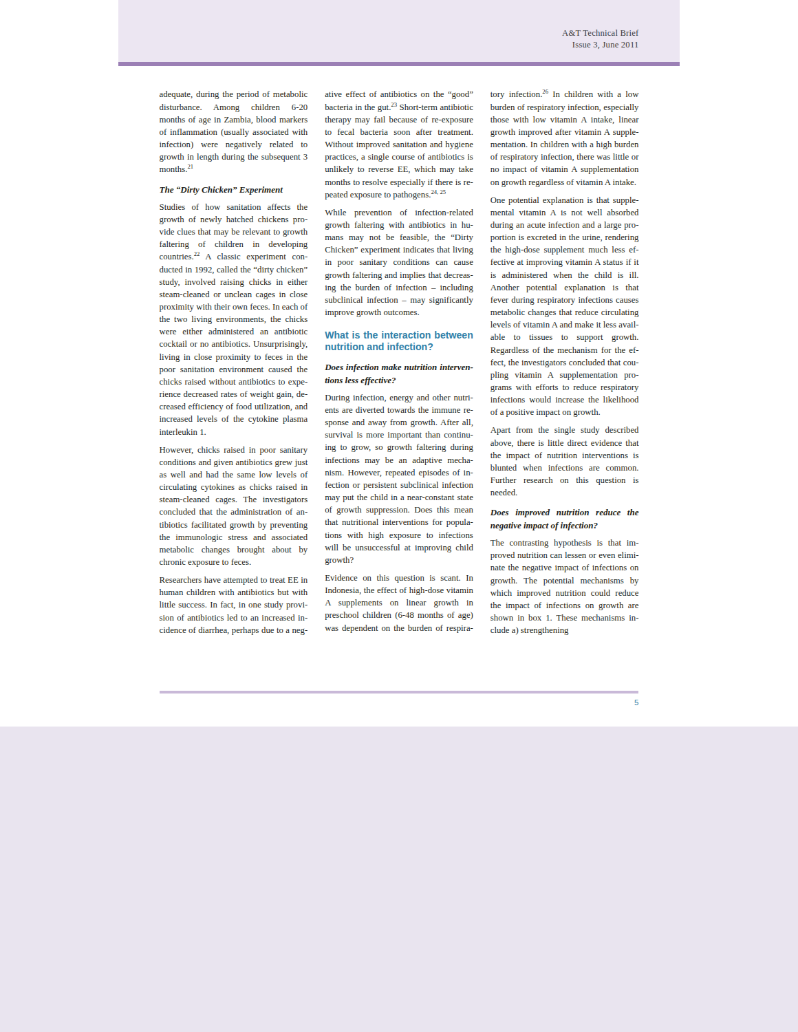A&T Technical Brief
Issue 3, June 2011
adequate, during the period of metabolic disturbance. Among children 6-20 months of age in Zambia, blood markers of inflammation (usually associated with infection) were negatively related to growth in length during the subsequent 3 months.21
The “Dirty Chicken” Experiment
Studies of how sanitation affects the growth of newly hatched chickens provide clues that may be relevant to growth faltering of children in developing countries.22 A classic experiment conducted in 1992, called the “dirty chicken” study, involved raising chicks in either steam-cleaned or unclean cages in close proximity with their own feces. In each of the two living environments, the chicks were either administered an antibiotic cocktail or no antibiotics. Unsurprisingly, living in close proximity to feces in the poor sanitation environment caused the chicks raised without antibiotics to experience decreased rates of weight gain, decreased efficiency of food utilization, and increased levels of the cytokine plasma interleukin 1.
However, chicks raised in poor sanitary conditions and given antibiotics grew just as well and had the same low levels of circulating cytokines as chicks raised in steam-cleaned cages. The investigators concluded that the administration of antibiotics facilitated growth by preventing the immunologic stress and associated metabolic changes brought about by chronic exposure to feces.
Researchers have attempted to treat EE in human children with antibiotics but with little success. In fact, in one study provision of antibiotics led to an increased incidence of diarrhea, perhaps due to a negative effect of antibiotics on the “good” bacteria in the gut.23 Short-term antibiotic therapy may fail because of re-exposure to fecal bacteria soon after treatment. Without improved sanitation and hygiene practices, a single course of antibiotics is unlikely to reverse EE, which may take months to resolve especially if there is repeated exposure to pathogens.24, 25
While prevention of infection-related growth faltering with antibiotics in humans may not be feasible, the “Dirty Chicken” experiment indicates that living in poor sanitary conditions can cause growth faltering and implies that decreasing the burden of infection – including subclinical infection – may significantly improve growth outcomes.
What is the interaction between nutrition and infection?
Does infection make nutrition interventions less effective?
During infection, energy and other nutrients are diverted towards the immune response and away from growth. After all, survival is more important than continuing to grow, so growth faltering during infections may be an adaptive mechanism. However, repeated episodes of infection or persistent subclinical infection may put the child in a near-constant state of growth suppression. Does this mean that nutritional interventions for populations with high exposure to infections will be unsuccessful at improving child growth?
Evidence on this question is scant. In Indonesia, the effect of high-dose vitamin A supplements on linear growth in preschool children (6-48 months of age) was dependent on the burden of respiratory infection.26 In children with a low burden of respiratory infection, especially those with low vitamin A intake, linear growth improved after vitamin A supplementation. In children with a high burden of respiratory infection, there was little or no impact of vitamin A supplementation on growth regardless of vitamin A intake.
One potential explanation is that supplemental vitamin A is not well absorbed during an acute infection and a large proportion is excreted in the urine, rendering the high-dose supplement much less effective at improving vitamin A status if it is administered when the child is ill. Another potential explanation is that fever during respiratory infections causes metabolic changes that reduce circulating levels of vitamin A and make it less available to tissues to support growth. Regardless of the mechanism for the effect, the investigators concluded that coupling vitamin A supplementation programs with efforts to reduce respiratory infections would increase the likelihood of a positive impact on growth.
Apart from the single study described above, there is little direct evidence that the impact of nutrition interventions is blunted when infections are common. Further research on this question is needed.
Does improved nutrition reduce the negative impact of infection?
The contrasting hypothesis is that improved nutrition can lessen or even eliminate the negative impact of infections on growth. The potential mechanisms by which improved nutrition could reduce the impact of infections on growth are shown in box 1. These mechanisms include a) strengthening
5